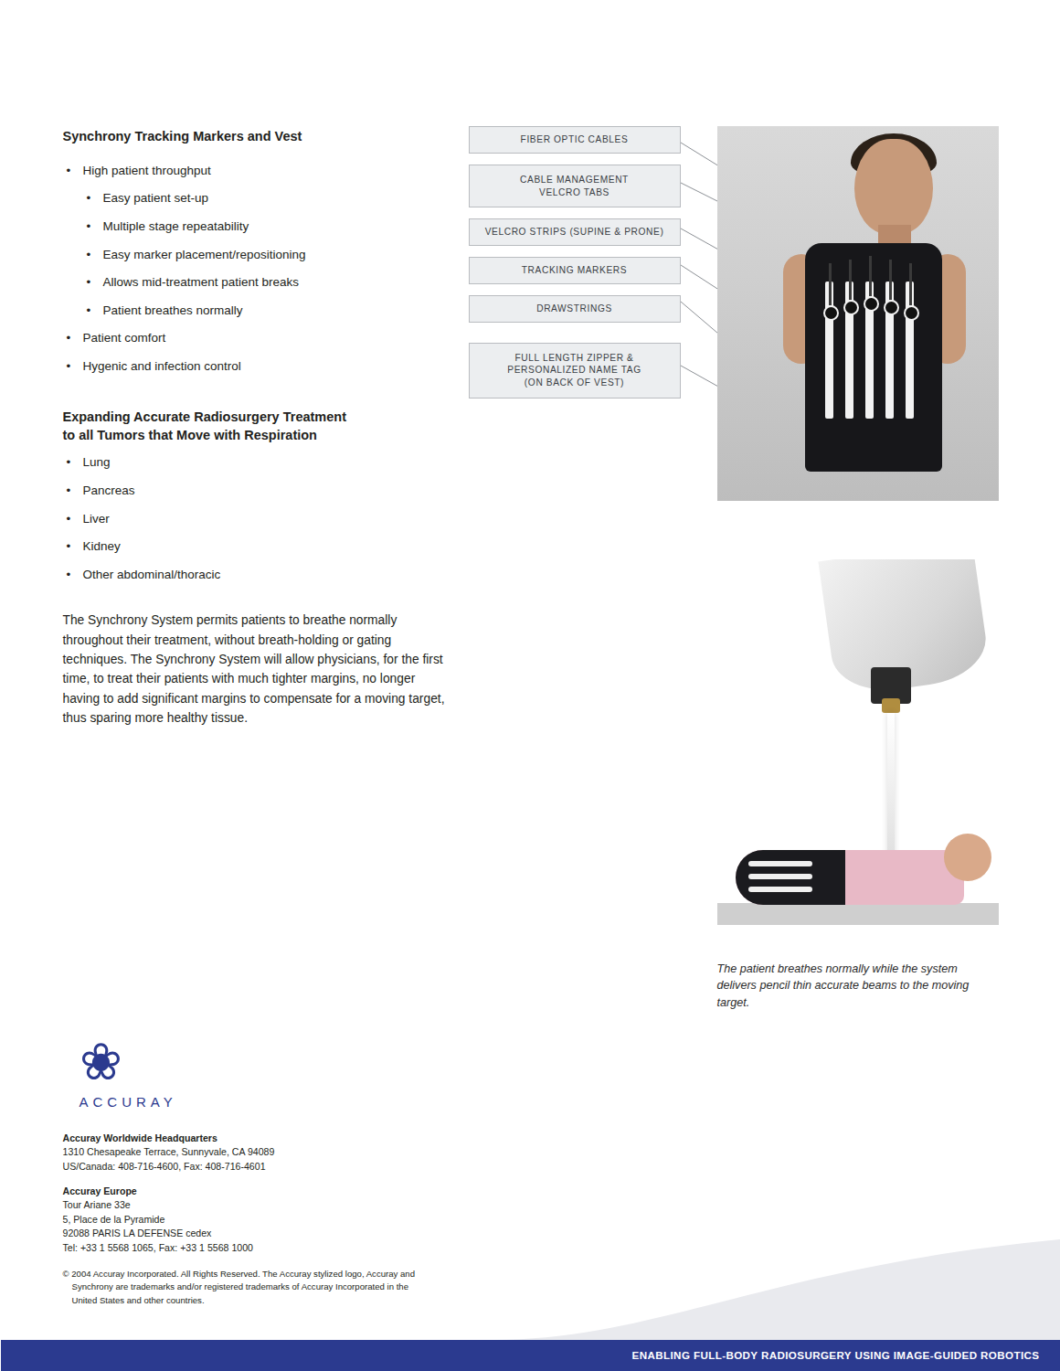Synchrony Tracking Markers and Vest
High patient throughput
Easy patient set-up
Multiple stage repeatability
Easy marker placement/repositioning
Allows mid-treatment patient breaks
Patient breathes normally
Patient comfort
Hygenic and infection control
Expanding Accurate Radiosurgery Treatment
to all Tumors that Move with Respiration
Lung
Pancreas
Liver
Kidney
Other abdominal/thoracic
The Synchrony System permits patients to breathe normally throughout their treatment, without breath-holding or gating techniques. The Synchrony System will allow physicians, for the first time, to treat their patients with much tighter margins, no longer having to add significant margins to compensate for a moving target, thus sparing more healthy tissue.
FIBER OPTIC CABLES
CABLE MANAGEMENT
VELCRO TABS
VELCRO STRIPS (SUPINE & PRONE)
TRACKING MARKERS
DRAWSTRINGS
FULL LENGTH ZIPPER &
PERSONALIZED NAME TAG
(ON BACK OF VEST)
The patient breathes normally while the system delivers pencil thin accurate beams to the moving target.
❀
ACCURAY
Accuray Worldwide Headquarters
1310 Chesapeake Terrace, Sunnyvale, CA 94089
US/Canada: 408-716-4600, Fax: 408-716-4601
Accuray Europe
Tour Ariane 33e
5, Place de la Pyramide
92088 PARIS LA DEFENSE cedex
Tel: +33 1 5568 1065, Fax: +33 1 5568 1000
© 2004 Accuray Incorporated. All Rights Reserved. The Accuray stylized logo, Accuray and Synchrony are trademarks and/or registered trademarks of Accuray Incorporated in the United States and other countries.
ENABLING FULL-BODY RADIOSURGERY USING IMAGE-GUIDED ROBOTICS